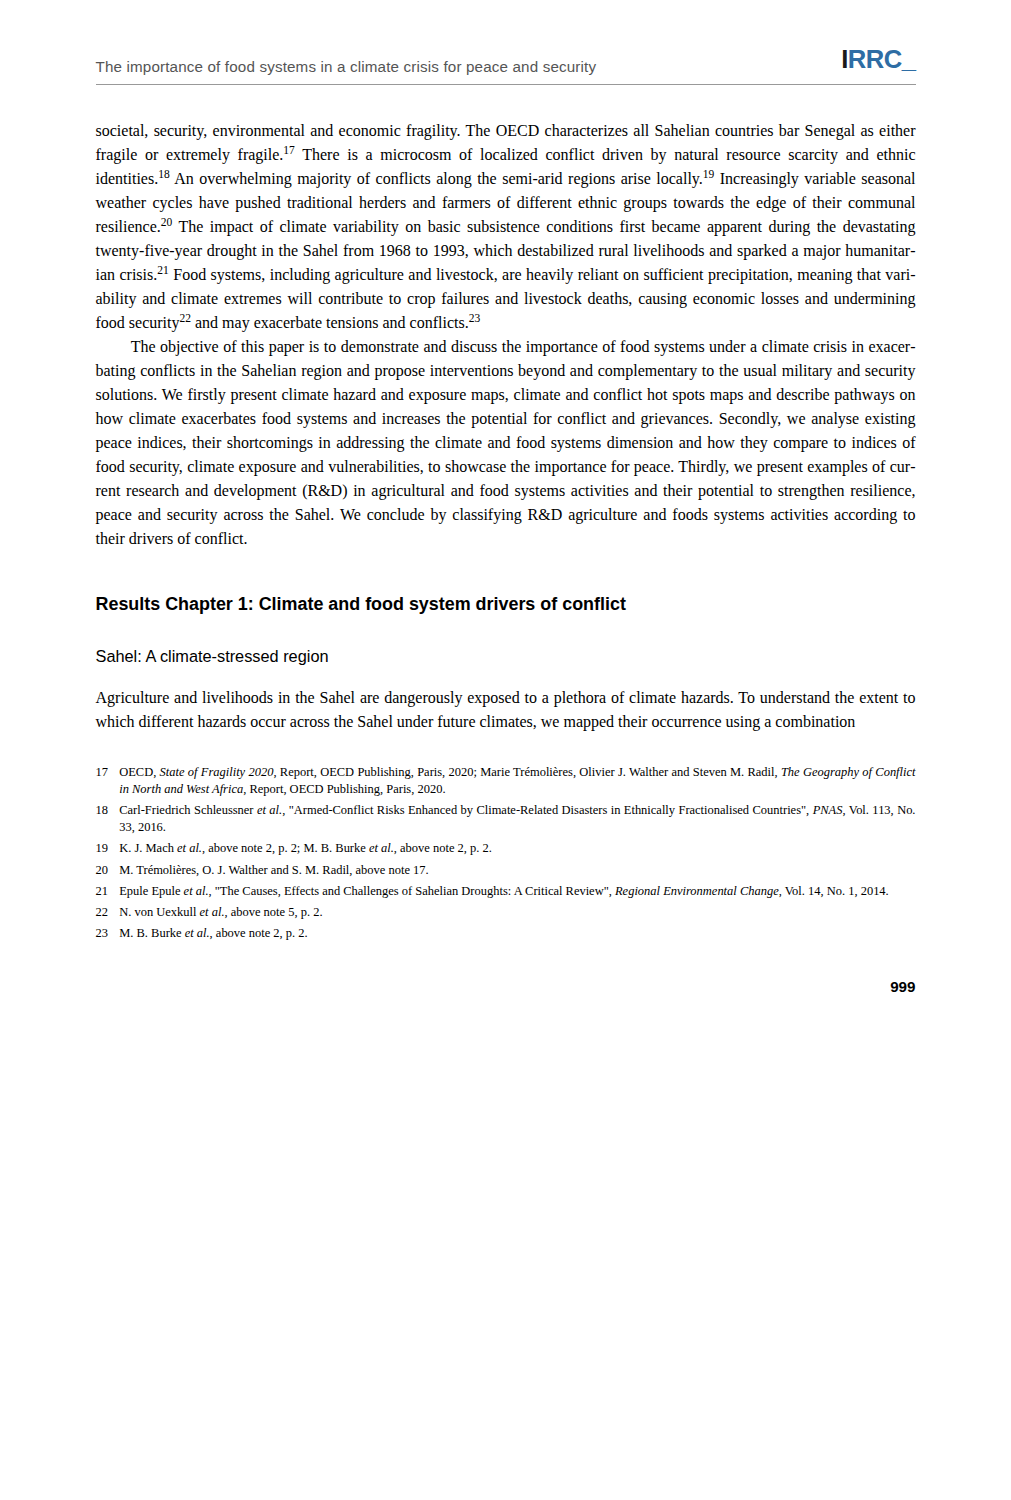The importance of food systems in a climate crisis for peace and security
IRRC_
societal, security, environmental and economic fragility. The OECD characterizes all Sahelian countries bar Senegal as either fragile or extremely fragile.17 There is a microcosm of localized conflict driven by natural resource scarcity and ethnic identities.18 An overwhelming majority of conflicts along the semi-arid regions arise locally.19 Increasingly variable seasonal weather cycles have pushed traditional herders and farmers of different ethnic groups towards the edge of their communal resilience.20 The impact of climate variability on basic subsistence conditions first became apparent during the devastating twenty-five-year drought in the Sahel from 1968 to 1993, which destabilized rural livelihoods and sparked a major humanitarian crisis.21 Food systems, including agriculture and livestock, are heavily reliant on sufficient precipitation, meaning that variability and climate extremes will contribute to crop failures and livestock deaths, causing economic losses and undermining food security22 and may exacerbate tensions and conflicts.23
The objective of this paper is to demonstrate and discuss the importance of food systems under a climate crisis in exacerbating conflicts in the Sahelian region and propose interventions beyond and complementary to the usual military and security solutions. We firstly present climate hazard and exposure maps, climate and conflict hot spots maps and describe pathways on how climate exacerbates food systems and increases the potential for conflict and grievances. Secondly, we analyse existing peace indices, their shortcomings in addressing the climate and food systems dimension and how they compare to indices of food security, climate exposure and vulnerabilities, to showcase the importance for peace. Thirdly, we present examples of current research and development (R&D) in agricultural and food systems activities and their potential to strengthen resilience, peace and security across the Sahel. We conclude by classifying R&D agriculture and foods systems activities according to their drivers of conflict.
Results Chapter 1: Climate and food system drivers of conflict
Sahel: A climate-stressed region
Agriculture and livelihoods in the Sahel are dangerously exposed to a plethora of climate hazards. To understand the extent to which different hazards occur across the Sahel under future climates, we mapped their occurrence using a combination
17 OECD, State of Fragility 2020, Report, OECD Publishing, Paris, 2020; Marie Trémolières, Olivier J. Walther and Steven M. Radil, The Geography of Conflict in North and West Africa, Report, OECD Publishing, Paris, 2020.
18 Carl-Friedrich Schleussner et al., "Armed-Conflict Risks Enhanced by Climate-Related Disasters in Ethnically Fractionalised Countries", PNAS, Vol. 113, No. 33, 2016.
19 K. J. Mach et al., above note 2, p. 2; M. B. Burke et al., above note 2, p. 2.
20 M. Trémolières, O. J. Walther and S. M. Radil, above note 17.
21 Epule Epule et al., "The Causes, Effects and Challenges of Sahelian Droughts: A Critical Review", Regional Environmental Change, Vol. 14, No. 1, 2014.
22 N. von Uexkull et al., above note 5, p. 2.
23 M. B. Burke et al., above note 2, p. 2.
999